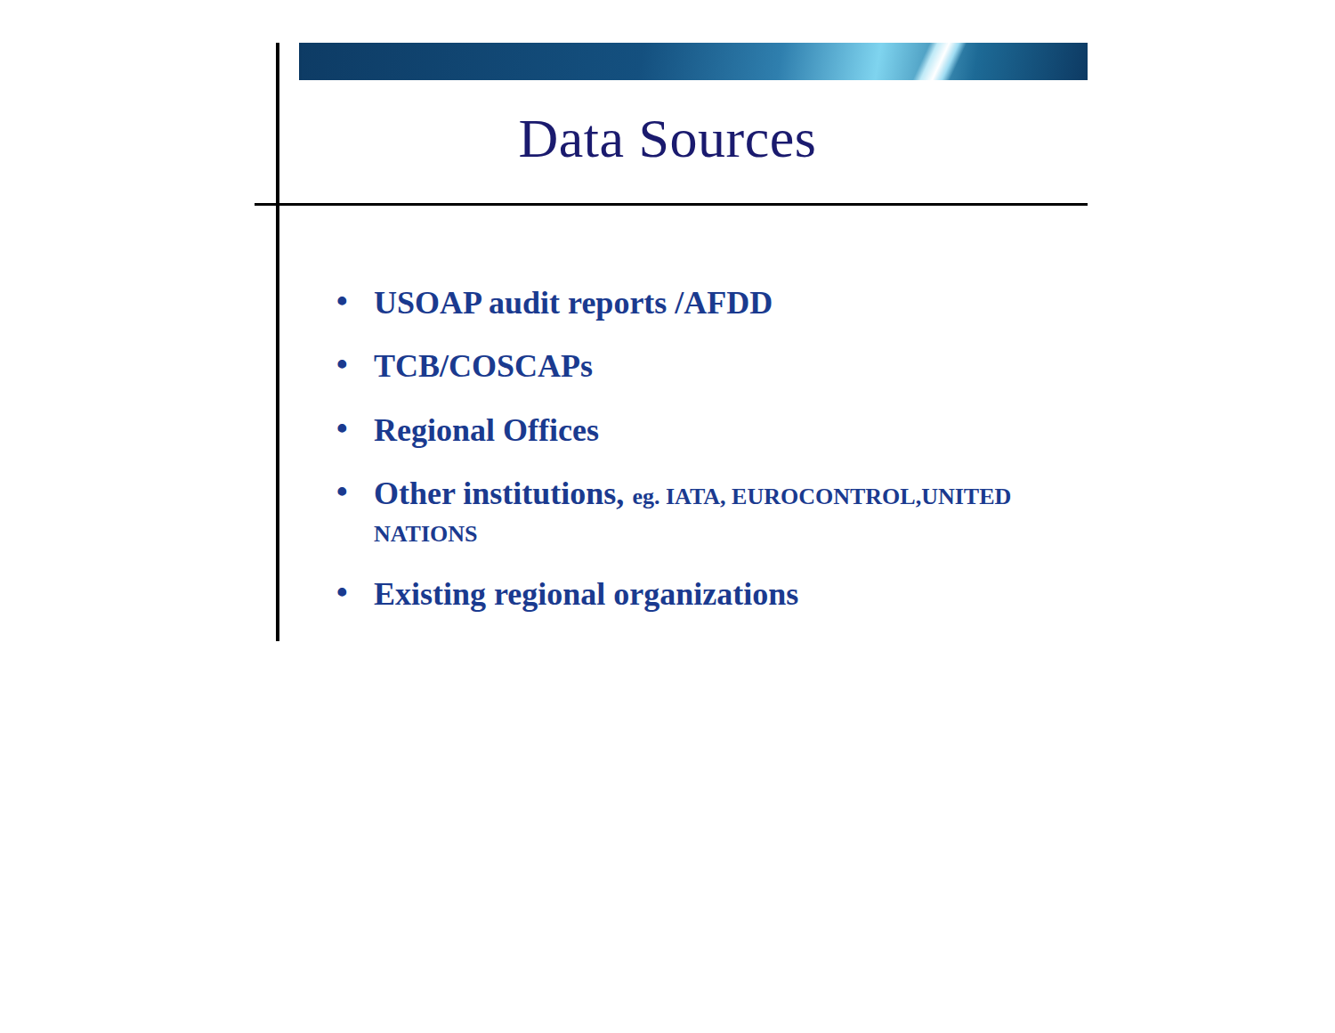Data Sources
USOAP audit reports /AFDD
TCB/COSCAPs
Regional Offices
Other institutions, eg. IATA, EUROCONTROL,UNITED NATIONS
Existing regional organizations